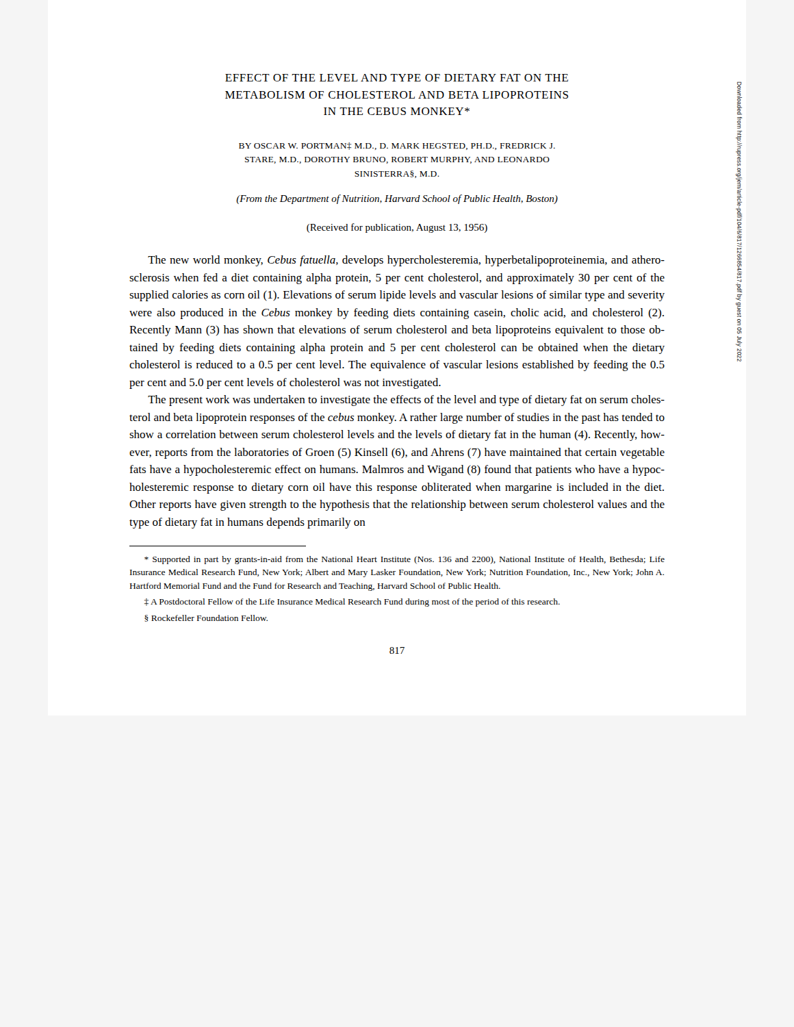Downloaded from http://rupress.org/jem/article-pdf/104/6/817/1266854/817.pdf by guest on 05 July 2022
Effect of the Level and Type of Dietary Fat on the
Metabolism of Cholesterol and Beta Lipoproteins
in the Cebus Monkey*
By Oscar W. Portman‡ M.D., D. Mark Hegsted, Ph.D., Fredrick J.
Stare, M.D., Dorothy Bruno, Robert Murphy, and Leonardo
Sinisterra§, M.D.
(From the Department of Nutrition, Harvard School of Public Health, Boston)
(Received for publication, August 13, 1956)
The new world monkey, Cebus fatuella, develops hypercholesteremia, hyperbetalipoproteinemia, and atherosclerosis when fed a diet containing alpha protein, 5 per cent cholesterol, and approximately 30 per cent of the supplied calories as corn oil (1). Elevations of serum lipide levels and vascular lesions of similar type and severity were also produced in the Cebus monkey by feeding diets containing casein, cholic acid, and cholesterol (2). Recently Mann (3) has shown that elevations of serum cholesterol and beta lipoproteins equivalent to those obtained by feeding diets containing alpha protein and 5 per cent cholesterol can be obtained when the dietary cholesterol is reduced to a 0.5 per cent level. The equivalence of vascular lesions established by feeding the 0.5 per cent and 5.0 per cent levels of cholesterol was not investigated.
The present work was undertaken to investigate the effects of the level and type of dietary fat on serum cholesterol and beta lipoprotein responses of the cebus monkey. A rather large number of studies in the past has tended to show a correlation between serum cholesterol levels and the levels of dietary fat in the human (4). Recently, however, reports from the laboratories of Groen (5) Kinsell (6), and Ahrens (7) have maintained that certain vegetable fats have a hypocholesteremic effect on humans. Malmros and Wigand (8) found that patients who have a hypocholesteremic response to dietary corn oil have this response obliterated when margarine is included in the diet. Other reports have given strength to the hypothesis that the relationship between serum cholesterol values and the type of dietary fat in humans depends primarily on
* Supported in part by grants-in-aid from the National Heart Institute (Nos. 136 and 2200), National Institute of Health, Bethesda; Life Insurance Medical Research Fund, New York; Albert and Mary Lasker Foundation, New York; Nutrition Foundation, Inc., New York; John A. Hartford Memorial Fund and the Fund for Research and Teaching, Harvard School of Public Health.
‡ A Postdoctoral Fellow of the Life Insurance Medical Research Fund during most of the period of this research.
§ Rockefeller Foundation Fellow.
817